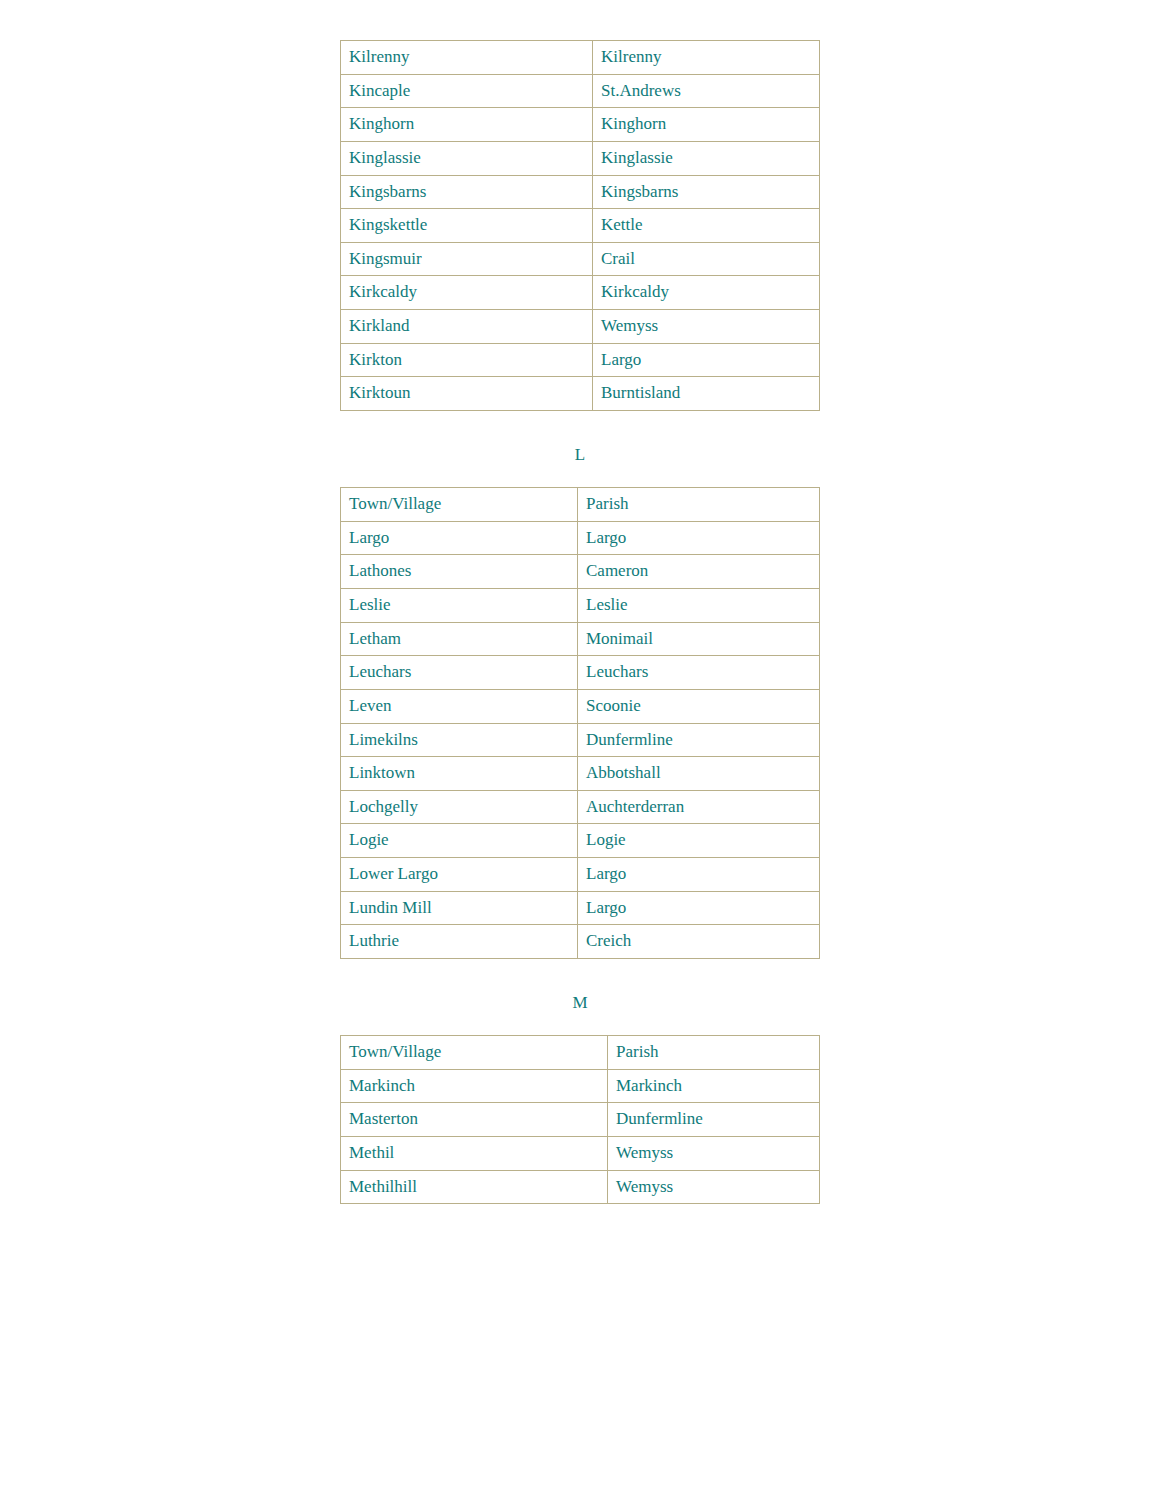| Kilrenny | Kilrenny |
| Kincaple | St.Andrews |
| Kinghorn | Kinghorn |
| Kinglassie | Kinglassie |
| Kingsbarns | Kingsbarns |
| Kingskettle | Kettle |
| Kingsmuir | Crail |
| Kirkcaldy | Kirkcaldy |
| Kirkland | Wemyss |
| Kirkton | Largo |
| Kirktoun | Burntisland |
L
| Town/Village | Parish |
| Largo | Largo |
| Lathones | Cameron |
| Leslie | Leslie |
| Letham | Monimail |
| Leuchars | Leuchars |
| Leven | Scoonie |
| Limekilns | Dunfermline |
| Linktown | Abbotshall |
| Lochgelly | Auchterderran |
| Logie | Logie |
| Lower Largo | Largo |
| Lundin Mill | Largo |
| Luthrie | Creich |
M
| Town/Village | Parish |
| Markinch | Markinch |
| Masterton | Dunfermline |
| Methil | Wemyss |
| Methilhill | Wemyss |